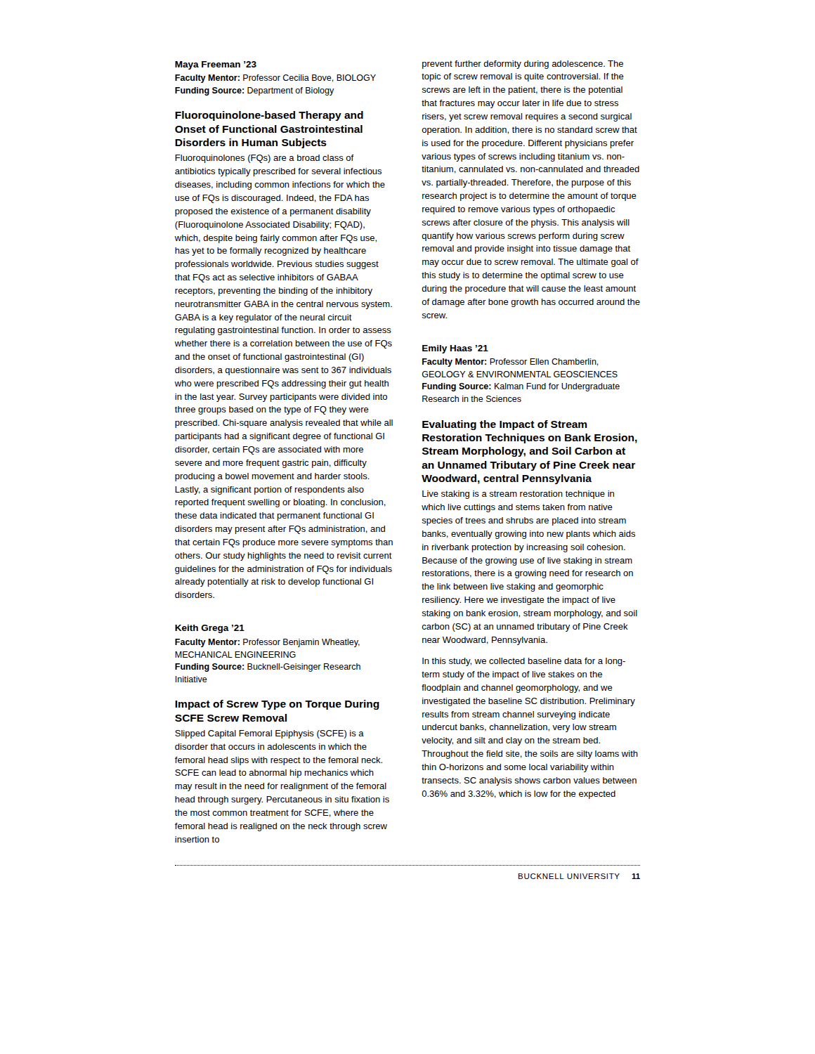Maya Freeman ’23
Faculty Mentor: Professor Cecilia Bove, BIOLOGY
Funding Source: Department of Biology
Fluoroquinolone-based Therapy and Onset of Functional Gastrointestinal Disorders in Human Subjects
Fluoroquinolones (FQs) are a broad class of antibiotics typically prescribed for several infectious diseases, including common infections for which the use of FQs is discouraged. Indeed, the FDA has proposed the existence of a permanent disability (Fluoroquinolone Associated Disability; FQAD), which, despite being fairly common after FQs use, has yet to be formally recognized by healthcare professionals worldwide. Previous studies suggest that FQs act as selective inhibitors of GABAA receptors, preventing the binding of the inhibitory neurotransmitter GABA in the central nervous system. GABA is a key regulator of the neural circuit regulating gastrointestinal function. In order to assess whether there is a correlation between the use of FQs and the onset of functional gastrointestinal (GI) disorders, a questionnaire was sent to 367 individuals who were prescribed FQs addressing their gut health in the last year. Survey participants were divided into three groups based on the type of FQ they were prescribed. Chi-square analysis revealed that while all participants had a significant degree of functional GI disorder, certain FQs are associated with more severe and more frequent gastric pain, difficulty producing a bowel movement and harder stools. Lastly, a significant portion of respondents also reported frequent swelling or bloating. In conclusion, these data indicated that permanent functional GI disorders may present after FQs administration, and that certain FQs produce more severe symptoms than others. Our study highlights the need to revisit current guidelines for the administration of FQs for individuals already potentially at risk to develop functional GI disorders.
Keith Grega ’21
Faculty Mentor: Professor Benjamin Wheatley, MECHANICAL ENGINEERING
Funding Source: Bucknell-Geisinger Research Initiative
Impact of Screw Type on Torque During SCFE Screw Removal
Slipped Capital Femoral Epiphysis (SCFE) is a disorder that occurs in adolescents in which the femoral head slips with respect to the femoral neck. SCFE can lead to abnormal hip mechanics which may result in the need for realignment of the femoral head through surgery. Percutaneous in situ fixation is the most common treatment for SCFE, where the femoral head is realigned on the neck through screw insertion to
prevent further deformity during adolescence. The topic of screw removal is quite controversial. If the screws are left in the patient, there is the potential that fractures may occur later in life due to stress risers, yet screw removal requires a second surgical operation. In addition, there is no standard screw that is used for the procedure. Different physicians prefer various types of screws including titanium vs. non-titanium, cannulated vs. non-cannulated and threaded vs. partially-threaded. Therefore, the purpose of this research project is to determine the amount of torque required to remove various types of orthopaedic screws after closure of the physis. This analysis will quantify how various screws perform during screw removal and provide insight into tissue damage that may occur due to screw removal. The ultimate goal of this study is to determine the optimal screw to use during the procedure that will cause the least amount of damage after bone growth has occurred around the screw.
Emily Haas ’21
Faculty Mentor: Professor Ellen Chamberlin, GEOLOGY & ENVIRONMENTAL GEOSCIENCES
Funding Source: Kalman Fund for Undergraduate Research in the Sciences
Evaluating the Impact of Stream Restoration Techniques on Bank Erosion, Stream Morphology, and Soil Carbon at an Unnamed Tributary of Pine Creek near Woodward, central Pennsylvania
Live staking is a stream restoration technique in which live cuttings and stems taken from native species of trees and shrubs are placed into stream banks, eventually growing into new plants which aids in riverbank protection by increasing soil cohesion. Because of the growing use of live staking in stream restorations, there is a growing need for research on the link between live staking and geomorphic resiliency. Here we investigate the impact of live staking on bank erosion, stream morphology, and soil carbon (SC) at an unnamed tributary of Pine Creek near Woodward, Pennsylvania.
In this study, we collected baseline data for a long-term study of the impact of live stakes on the floodplain and channel geomorphology, and we investigated the baseline SC distribution. Preliminary results from stream channel surveying indicate undercut banks, channelization, very low stream velocity, and silt and clay on the stream bed. Throughout the field site, the soils are silty loams with thin O-horizons and some local variability within transects. SC analysis shows carbon values between 0.36% and 3.32%, which is low for the expected
BUCKNELL UNIVERSITY 11